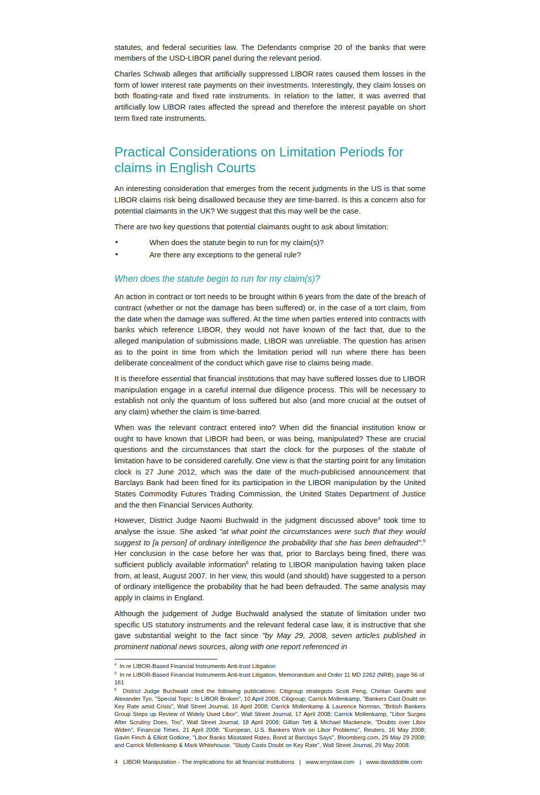statutes, and federal securities law. The Defendants comprise 20 of the banks that were members of the USD-LIBOR panel during the relevant period.
Charles Schwab alleges that artificially suppressed LIBOR rates caused them losses in the form of lower interest rate payments on their investments. Interestingly, they claim losses on both floating-rate and fixed rate instruments. In relation to the latter, it was averred that artificially low LIBOR rates affected the spread and therefore the interest payable on short term fixed rate instruments.
Practical Considerations on Limitation Periods for claims in English Courts
An interesting consideration that emerges from the recent judgments in the US is that some LIBOR claims risk being disallowed because they are time-barred. Is this a concern also for potential claimants in the UK? We suggest that this may well be the case.
There are two key questions that potential claimants ought to ask about limitation:
When does the statute begin to run for my claim(s)?
Are there any exceptions to the general rule?
When does the statute begin to run for my claim(s)?
An action in contract or tort needs to be brought within 6 years from the date of the breach of contract (whether or not the damage has been suffered) or, in the case of a tort claim, from the date when the damage was suffered. At the time when parties entered into contracts with banks which reference LIBOR, they would not have known of the fact that, due to the alleged manipulation of submissions made, LIBOR was unreliable. The question has arisen as to the point in time from which the limitation period will run where there has been deliberate concealment of the conduct which gave rise to claims being made.
It is therefore essential that financial institutions that may have suffered losses due to LIBOR manipulation engage in a careful internal due diligence process. This will be necessary to establish not only the quantum of loss suffered but also (and more crucial at the outset of any claim) whether the claim is time-barred.
When was the relevant contract entered into? When did the financial institution know or ought to have known that LIBOR had been, or was being, manipulated? These are crucial questions and the circumstances that start the clock for the purposes of the statute of limitation have to be considered carefully. One view is that the starting point for any limitation clock is 27 June 2012, which was the date of the much-publicised announcement that Barclays Bank had been fined for its participation in the LIBOR manipulation by the United States Commodity Futures Trading Commission, the United States Department of Justice and the then Financial Services Authority.
However, District Judge Naomi Buchwald in the judgment discussed above4 took time to analyse the issue. She asked "at what point the circumstances were such that they would suggest to [a person] of ordinary intelligence the probability that she has been defrauded".5 Her conclusion in the case before her was that, prior to Barclays being fined, there was sufficient publicly available information6 relating to LIBOR manipulation having taken place from, at least, August 2007. In her view, this would (and should) have suggested to a person of ordinary intelligence the probability that he had been defrauded. The same analysis may apply in claims in England.
Although the judgement of Judge Buchwald analysed the statute of limitation under two specific US statutory instruments and the relevant federal case law, it is instructive that she gave substantial weight to the fact since "by May 29, 2008, seven articles published in prominent national news sources, along with one report referenced in
4 In re LIBOR-Based Financial Instruments Anti-trust Litigation
5 In re LIBOR-Based Financial Instruments Anti-trust Litigation, Memorandum and Order 11 MD 2262 (NRB), page 56 of 161
6 District Judge Buchwald cited the following publications: Citigroup strategists Scott Peng, Chintan Gandhi and Alexander Tyo, "Special Topic: Is LIBOR Broken", 10 April 2008, Citigroup; Carrick Mollenkamp, "Bankers Cast Doubt on Key Rate amid Crisis", Wall Street Journal, 16 April 2008; Carrick Mollenkamp & Laurence Norman, "British Bankers Group Steps up Review of Widely Used Libor", Wall Street Journal, 17 April 2008; Carrick Mollenkamp, "Libor Surges After Scrutiny Does, Too", Wall Street Journal, 18 April 2008; Gillian Tett & Michael Mackenzie, "Doubts over Libor Widen", Financial Times, 21 April 2008; "European, U.S. Bankers Work on Libor Problems", Reuters, 16 May 2008; Gavin Finch & Elliott Gotkine, "Libor Banks Misstated Rates, Bond at Barclays Says", Bloomberg.com, 29 May 29 2008; and Carrick Mollenkamp & Mark Whitehouse, "Study Casts Doubt on Key Rate", Wall Street Journal, 29 May 2008.
4 LIBOR Manipulation - The implications for all financial institutions | www.enyolaw.com | www.daviddoble.com